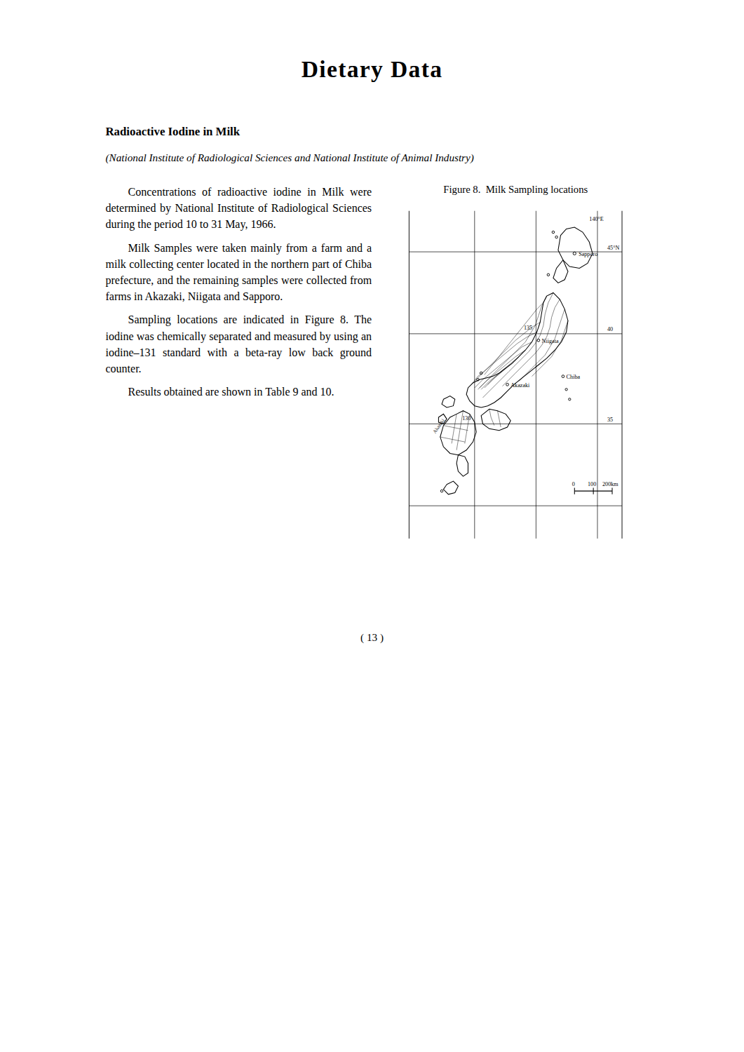Dietary Data
Radioactive Iodine in Milk
(National Institute of Radiological Sciences and National Institute of Animal Industry)
Concentrations of radioactive iodine in Milk were determined by National Institute of Radiological Sciences during the period 10 to 31 May, 1966.
Milk Samples were taken mainly from a farm and a milk collecting center located in the northern part of Chiba prefecture, and the remaining samples were collected from farms in Akazaki, Niigata and Sapporo.
Sampling locations are indicated in Figure 8. The iodine was chemically separated and measured by using an iodine–131 standard with a beta-ray low back ground counter.
Results obtained are shown in Table 9 and 10.
Figure 8. Milk Sampling locations
140°E 45°N 40 35 135 130 Sapporo Niigata Chiba Akazaki Akazaki 0 100 200km
( 13 )